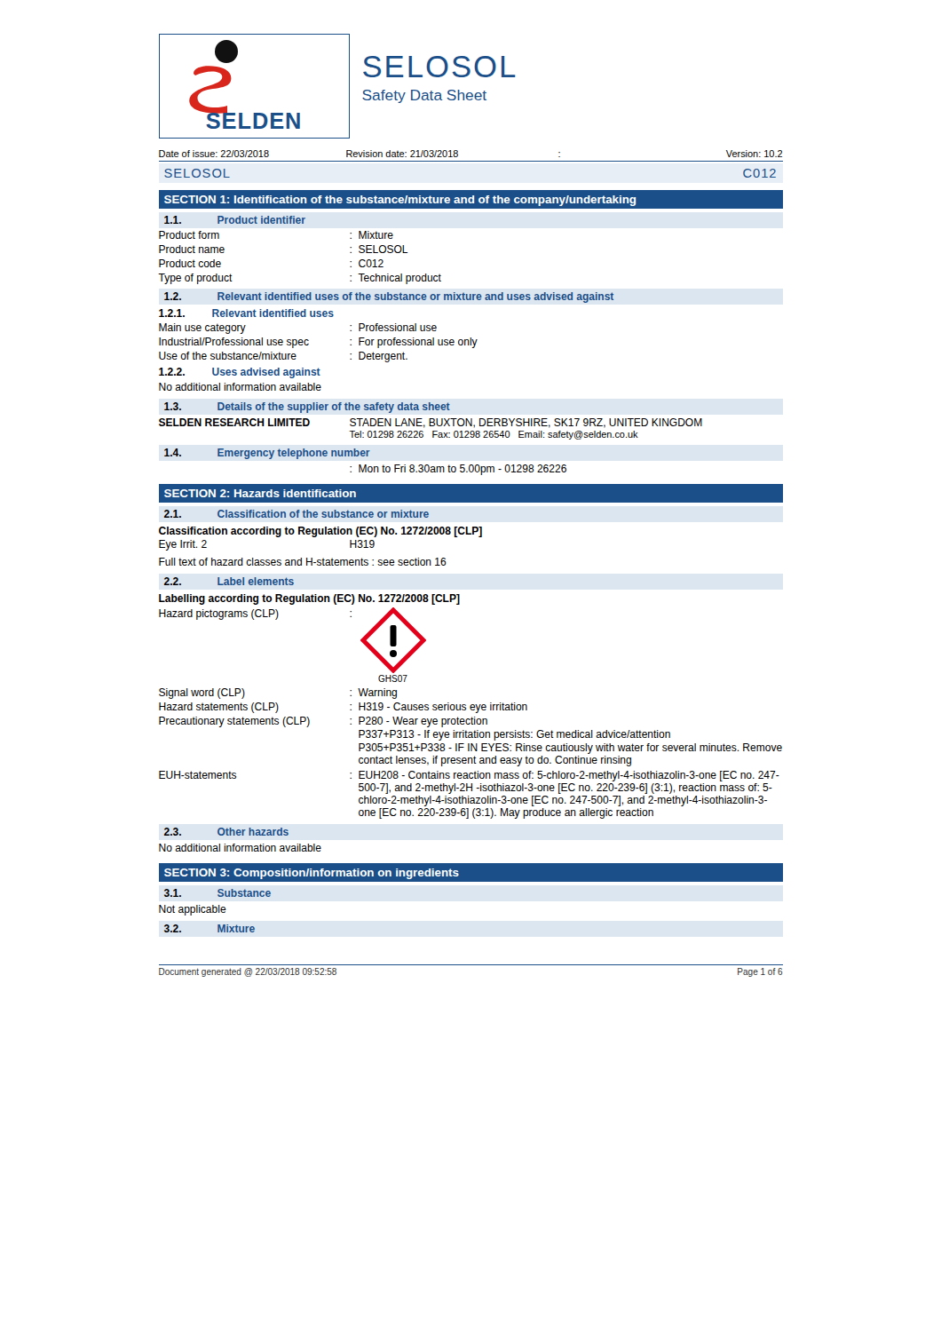SELDEN
SELOSOL
Safety Data Sheet
Date of issue: 22/03/2018
Revision date: 21/03/2018
:
Version: 10.2
SELOSOL
C012
SECTION 1: Identification of the substance/mixture and of the company/undertaking
1.1.
Product identifier
Product form
:
Mixture
Product name
:
SELOSOL
Product code
:
C012
Type of product
:
Technical product
1.2.
Relevant identified uses of the substance or mixture and uses advised against
1.2.1.
Relevant identified uses
Main use category
:
Professional use
Industrial/Professional use spec
:
For professional use only
Use of the substance/mixture
:
Detergent.
1.2.2.
Uses advised against
No additional information available
1.3.
Details of the supplier of the safety data sheet
SELDEN RESEARCH LIMITED
STADEN LANE, BUXTON, DERBYSHIRE, SK17 9RZ, UNITED KINGDOM
Tel: 01298 26226 Fax: 01298 26540 Email: safety@selden.co.uk
1.4.
Emergency telephone number
:
Mon to Fri 8.30am to 5.00pm - 01298 26226
SECTION 2: Hazards identification
2.1.
Classification of the substance or mixture
Classification according to Regulation (EC) No. 1272/2008 [CLP]
Eye Irrit. 2
H319
Full text of hazard classes and H-statements : see section 16
2.2.
Label elements
Labelling according to Regulation (EC) No. 1272/2008 [CLP]
Hazard pictograms (CLP)
:
GHS07
Signal word (CLP)
:
Warning
Hazard statements (CLP)
:
H319 - Causes serious eye irritation
Precautionary statements (CLP)
:
P280 - Wear eye protection
P337+P313 - If eye irritation persists: Get medical advice/attention
P305+P351+P338 - IF IN EYES: Rinse cautiously with water for several minutes. Remove contact lenses, if present and easy to do. Continue rinsing
EUH-statements
:
EUH208 - Contains reaction mass of: 5-chloro-2-methyl-4-isothiazolin-3-one [EC no. 247-500-7], and 2-methyl-2H -isothiazol-3-one [EC no. 220-239-6] (3:1), reaction mass of: 5-chloro-2-methyl-4-isothiazolin-3-one [EC no. 247-500-7], and 2-methyl-4-isothiazolin-3-one [EC no. 220-239-6] (3:1). May produce an allergic reaction
2.3.
Other hazards
No additional information available
SECTION 3: Composition/information on ingredients
3.1.
Substance
Not applicable
3.2.
Mixture
Document generated @ 22/03/2018 09:52:58
Page 1 of 6